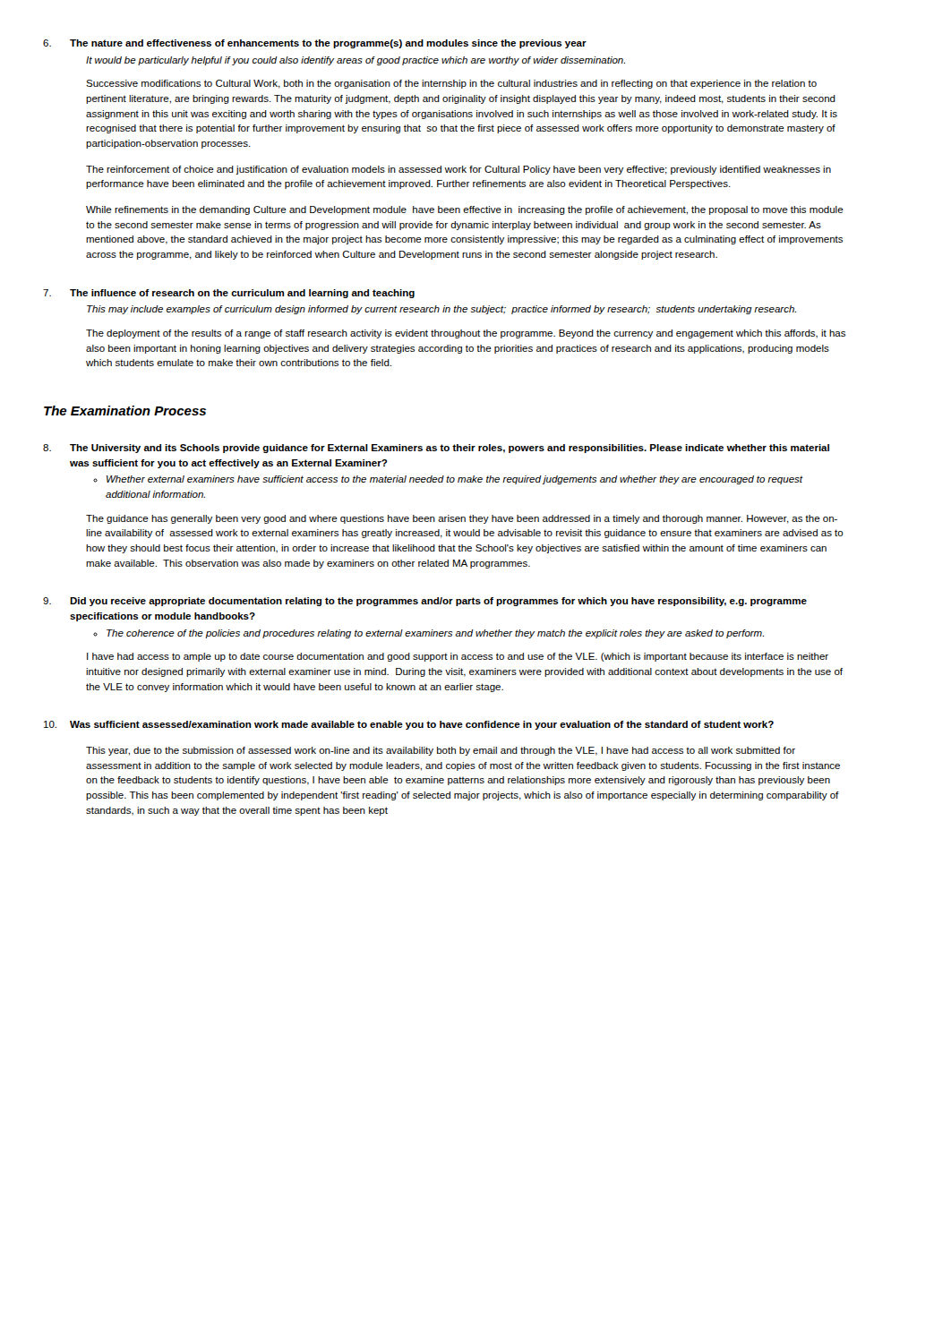6.
The nature and effectiveness of enhancements to the programme(s) and modules since the previous year
It would be particularly helpful if you could also identify areas of good practice which are worthy of wider dissemination.
Successive modifications to Cultural Work, both in the organisation of the internship in the cultural industries and in reflecting on that experience in the relation to pertinent literature, are bringing rewards. The maturity of judgment, depth and originality of insight displayed this year by many, indeed most, students in their second assignment in this unit was exciting and worth sharing with the types of organisations involved in such internships as well as those involved in work-related study. It is recognised that there is potential for further improvement by ensuring that so that the first piece of assessed work offers more opportunity to demonstrate mastery of participation-observation processes.
The reinforcement of choice and justification of evaluation models in assessed work for Cultural Policy have been very effective; previously identified weaknesses in performance have been eliminated and the profile of achievement improved. Further refinements are also evident in Theoretical Perspectives.
While refinements in the demanding Culture and Development module have been effective in increasing the profile of achievement, the proposal to move this module to the second semester make sense in terms of progression and will provide for dynamic interplay between individual and group work in the second semester. As mentioned above, the standard achieved in the major project has become more consistently impressive; this may be regarded as a culminating effect of improvements across the programme, and likely to be reinforced when Culture and Development runs in the second semester alongside project research.
7.
The influence of research on the curriculum and learning and teaching
This may include examples of curriculum design informed by current research in the subject; practice informed by research; students undertaking research.
The deployment of the results of a range of staff research activity is evident throughout the programme. Beyond the currency and engagement which this affords, it has also been important in honing learning objectives and delivery strategies according to the priorities and practices of research and its applications, producing models which students emulate to make their own contributions to the field.
The Examination Process
8.
The University and its Schools provide guidance for External Examiners as to their roles, powers and responsibilities. Please indicate whether this material was sufficient for you to act effectively as an External Examiner?
Whether external examiners have sufficient access to the material needed to make the required judgements and whether they are encouraged to request additional information.
The guidance has generally been very good and where questions have been arisen they have been addressed in a timely and thorough manner. However, as the on-line availability of assessed work to external examiners has greatly increased, it would be advisable to revisit this guidance to ensure that examiners are advised as to how they should best focus their attention, in order to increase that likelihood that the School's key objectives are satisfied within the amount of time examiners can make available. This observation was also made by examiners on other related MA programmes.
9.
Did you receive appropriate documentation relating to the programmes and/or parts of programmes for which you have responsibility, e.g. programme specifications or module handbooks?
The coherence of the policies and procedures relating to external examiners and whether they match the explicit roles they are asked to perform.
I have had access to ample up to date course documentation and good support in access to and use of the VLE. (which is important because its interface is neither intuitive nor designed primarily with external examiner use in mind. During the visit, examiners were provided with additional context about developments in the use of the VLE to convey information which it would have been useful to known at an earlier stage.
10.
Was sufficient assessed/examination work made available to enable you to have confidence in your evaluation of the standard of student work?
This year, due to the submission of assessed work on-line and its availability both by email and through the VLE, I have had access to all work submitted for assessment in addition to the sample of work selected by module leaders, and copies of most of the written feedback given to students. Focussing in the first instance on the feedback to students to identify questions, I have been able to examine patterns and relationships more extensively and rigorously than has previously been possible. This has been complemented by independent 'first reading' of selected major projects, which is also of importance especially in determining comparability of standards, in such a way that the overall time spent has been kept